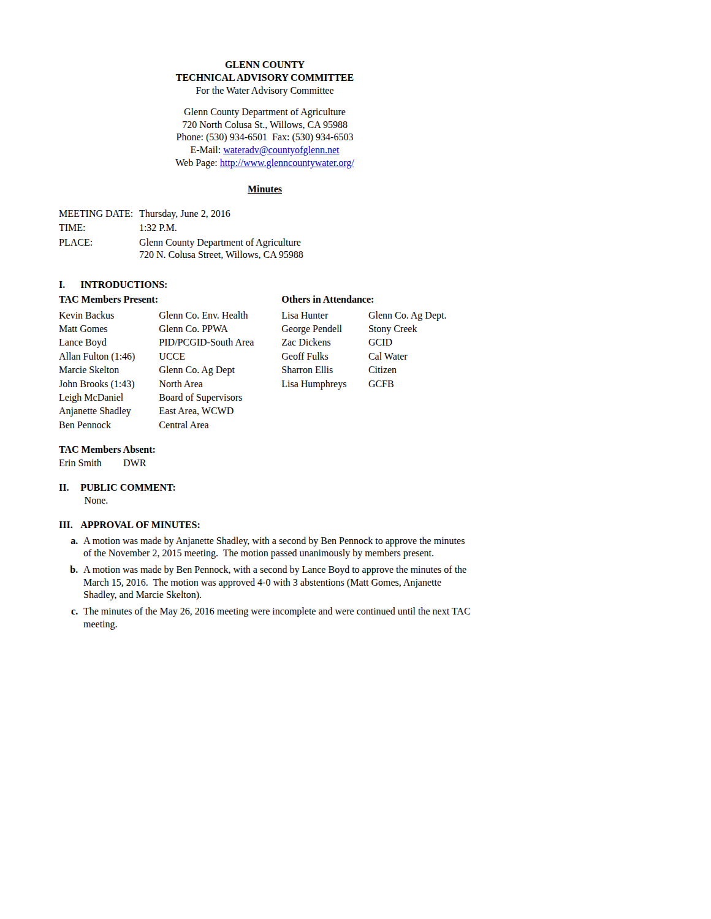Glenn County
Technical Advisory Committee
For the Water Advisory Committee
Glenn County Department of Agriculture
720 North Colusa St., Willows, CA 95988
Phone: (530) 934-6501 Fax: (530) 934-6503
E-Mail: wateradv@countyofglenn.net
Web Page: http://www.glenncountywater.org/
Minutes
| Meeting Date: | Thursday, June 2, 2016 |
| Time: | 1:32 P.M. |
| Place: | Glenn County Department of Agriculture 720 N. Colusa Street, Willows, CA 95988 |
I. Introductions:
| TAC Members Present: | Others in Attendance: |
| --- | --- |
| Kevin Backus | Glenn Co. Env. Health | Lisa Hunter | Glenn Co. Ag Dept. |
| Matt Gomes | Glenn Co. PPWA | George Pendell | Stony Creek |
| Lance Boyd | PID/PCGID-South Area | Zac Dickens | GCID |
| Allan Fulton (1:46) | UCCE | Geoff Fulks | Cal Water |
| Marcie Skelton | Glenn Co. Ag Dept | Sharron Ellis | Citizen |
| John Brooks (1:43) | North Area | Lisa Humphreys | GCFB |
| Leigh McDaniel | Board of Supervisors | | |
| Anjanette Shadley | East Area, WCWD | | |
| Ben Pennock | Central Area | | |
TAC Members Absent:
| Erin Smith | DWR |
II. Public Comment:
None.
III. Approval of Minutes:
A motion was made by Anjanette Shadley, with a second by Ben Pennock to approve the minutes of the November 2, 2015 meeting. The motion passed unanimously by members present.
A motion was made by Ben Pennock, with a second by Lance Boyd to approve the minutes of the March 15, 2016. The motion was approved 4-0 with 3 abstentions (Matt Gomes, Anjanette Shadley, and Marcie Skelton).
The minutes of the May 26, 2016 meeting were incomplete and were continued until the next TAC meeting.